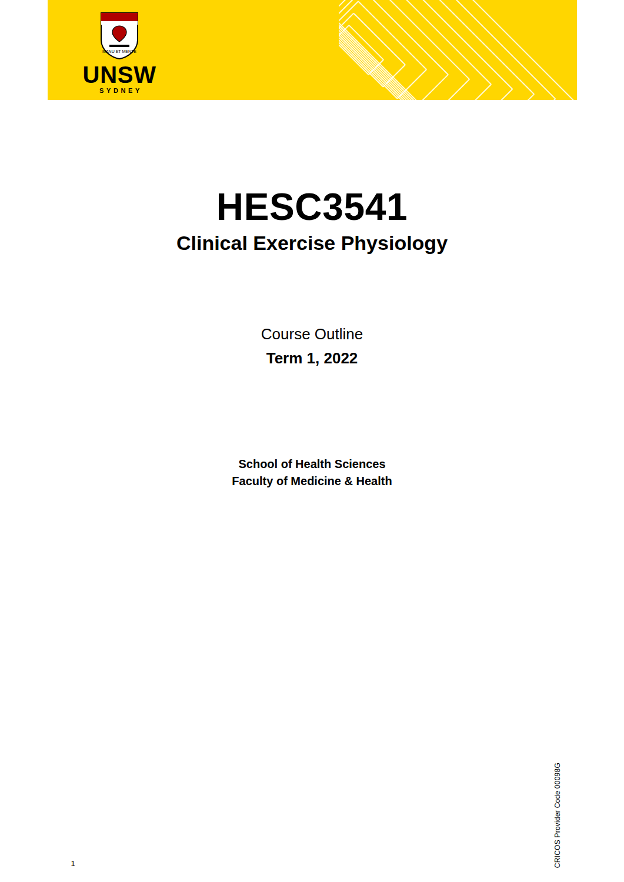MANU ET MENTE
UNSW
SYDNEY
HESC3541
Clinical Exercise Physiology
Course Outline
Term 1, 2022
School of Health Sciences
Faculty of Medicine & Health
1
CRICOS Provider Code 00098G